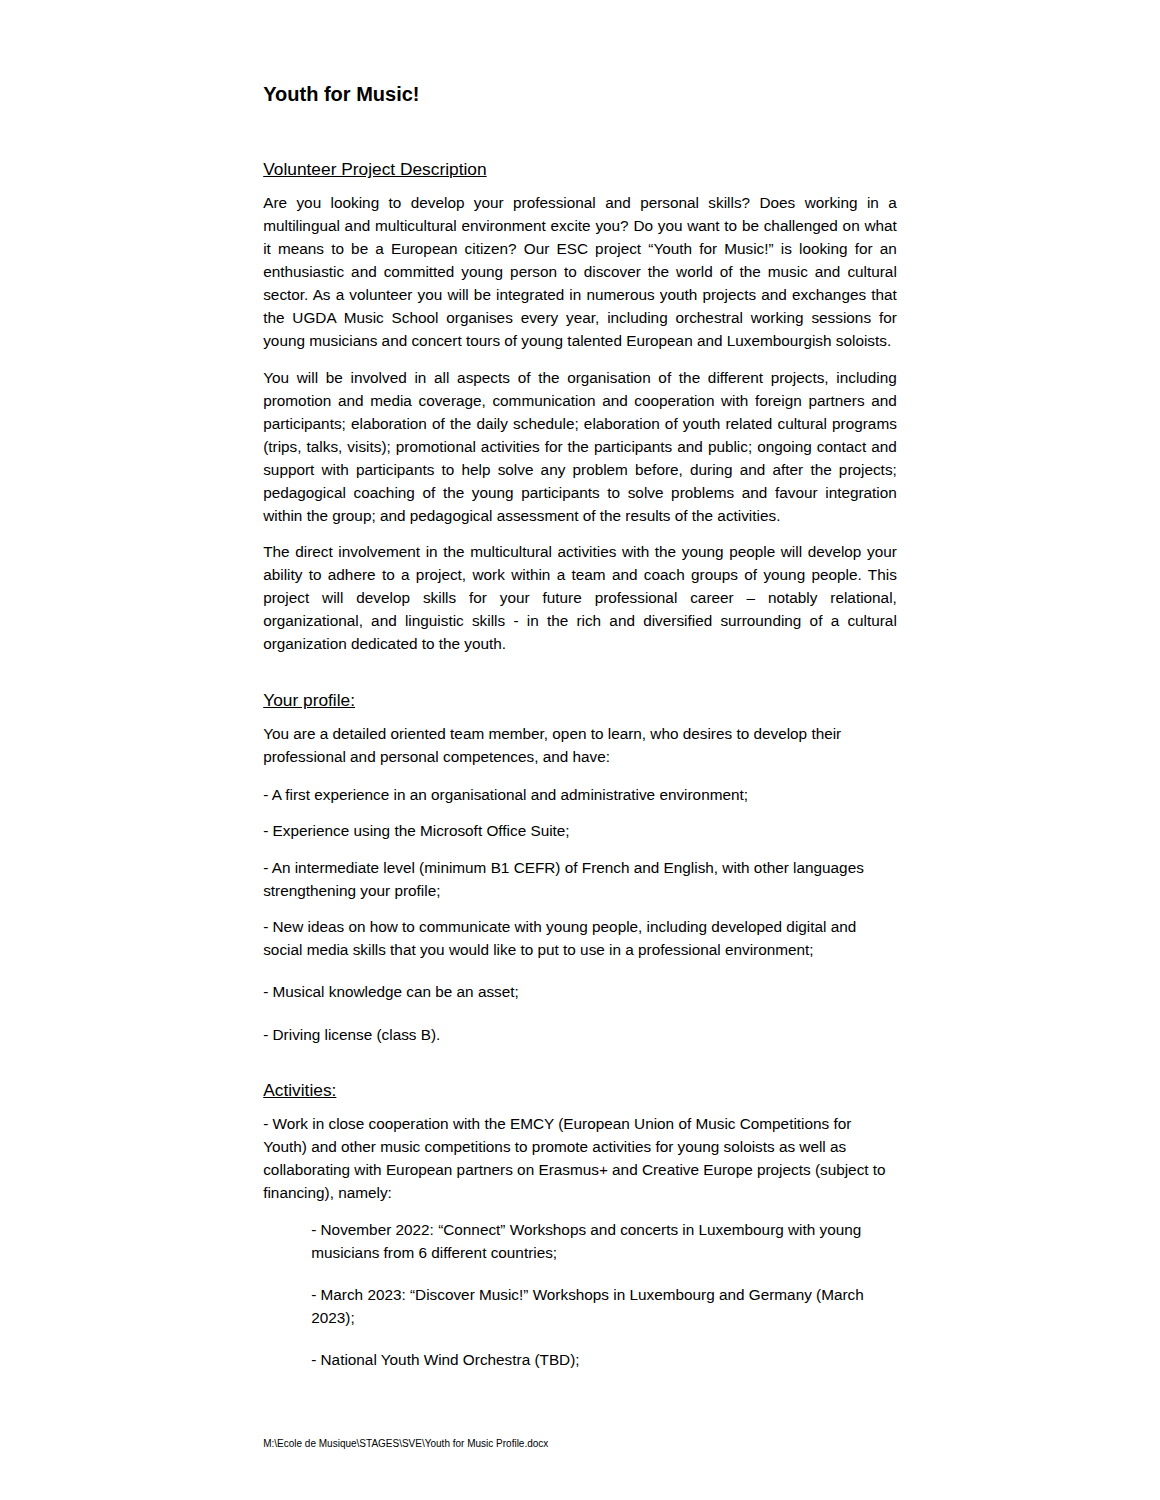Youth for Music!
Volunteer Project Description
Are you looking to develop your professional and personal skills? Does working in a multilingual and multicultural environment excite you? Do you want to be challenged on what it means to be a European citizen? Our ESC project “Youth for Music!” is looking for an enthusiastic and committed young person to discover the world of the music and cultural sector. As a volunteer you will be integrated in numerous youth projects and exchanges that the UGDA Music School organises every year, including orchestral working sessions for young musicians and concert tours of young talented European and Luxembourgish soloists.
You will be involved in all aspects of the organisation of the different projects, including promotion and media coverage, communication and cooperation with foreign partners and participants; elaboration of the daily schedule; elaboration of youth related cultural programs (trips, talks, visits); promotional activities for the participants and public; ongoing contact and support with participants to help solve any problem before, during and after the projects; pedagogical coaching of the young participants to solve problems and favour integration within the group; and pedagogical assessment of the results of the activities.
The direct involvement in the multicultural activities with the young people will develop your ability to adhere to a project, work within a team and coach groups of young people. This project will develop skills for your future professional career – notably relational, organizational, and linguistic skills - in the rich and diversified surrounding of a cultural organization dedicated to the youth.
Your profile:
You are a detailed oriented team member, open to learn, who desires to develop their professional and personal competences, and have:
- A first experience in an organisational and administrative environment;
- Experience using the Microsoft Office Suite;
- An intermediate level (minimum B1 CEFR) of French and English, with other languages strengthening your profile;
- New ideas on how to communicate with young people, including developed digital and social media skills that you would like to put to use in a professional environment;
- Musical knowledge can be an asset;
- Driving license (class B).
Activities:
- Work in close cooperation with the EMCY (European Union of Music Competitions for Youth) and other music competitions to promote activities for young soloists as well as collaborating with European partners on Erasmus+ and Creative Europe projects (subject to financing), namely:
- November 2022: “Connect” Workshops and concerts in Luxembourg with young musicians from 6 different countries;
- March 2023: “Discover Music!” Workshops in Luxembourg and Germany (March 2023);
- National Youth Wind Orchestra (TBD);
M:\Ecole de Musique\STAGES\SVE\Youth for Music Profile.docx